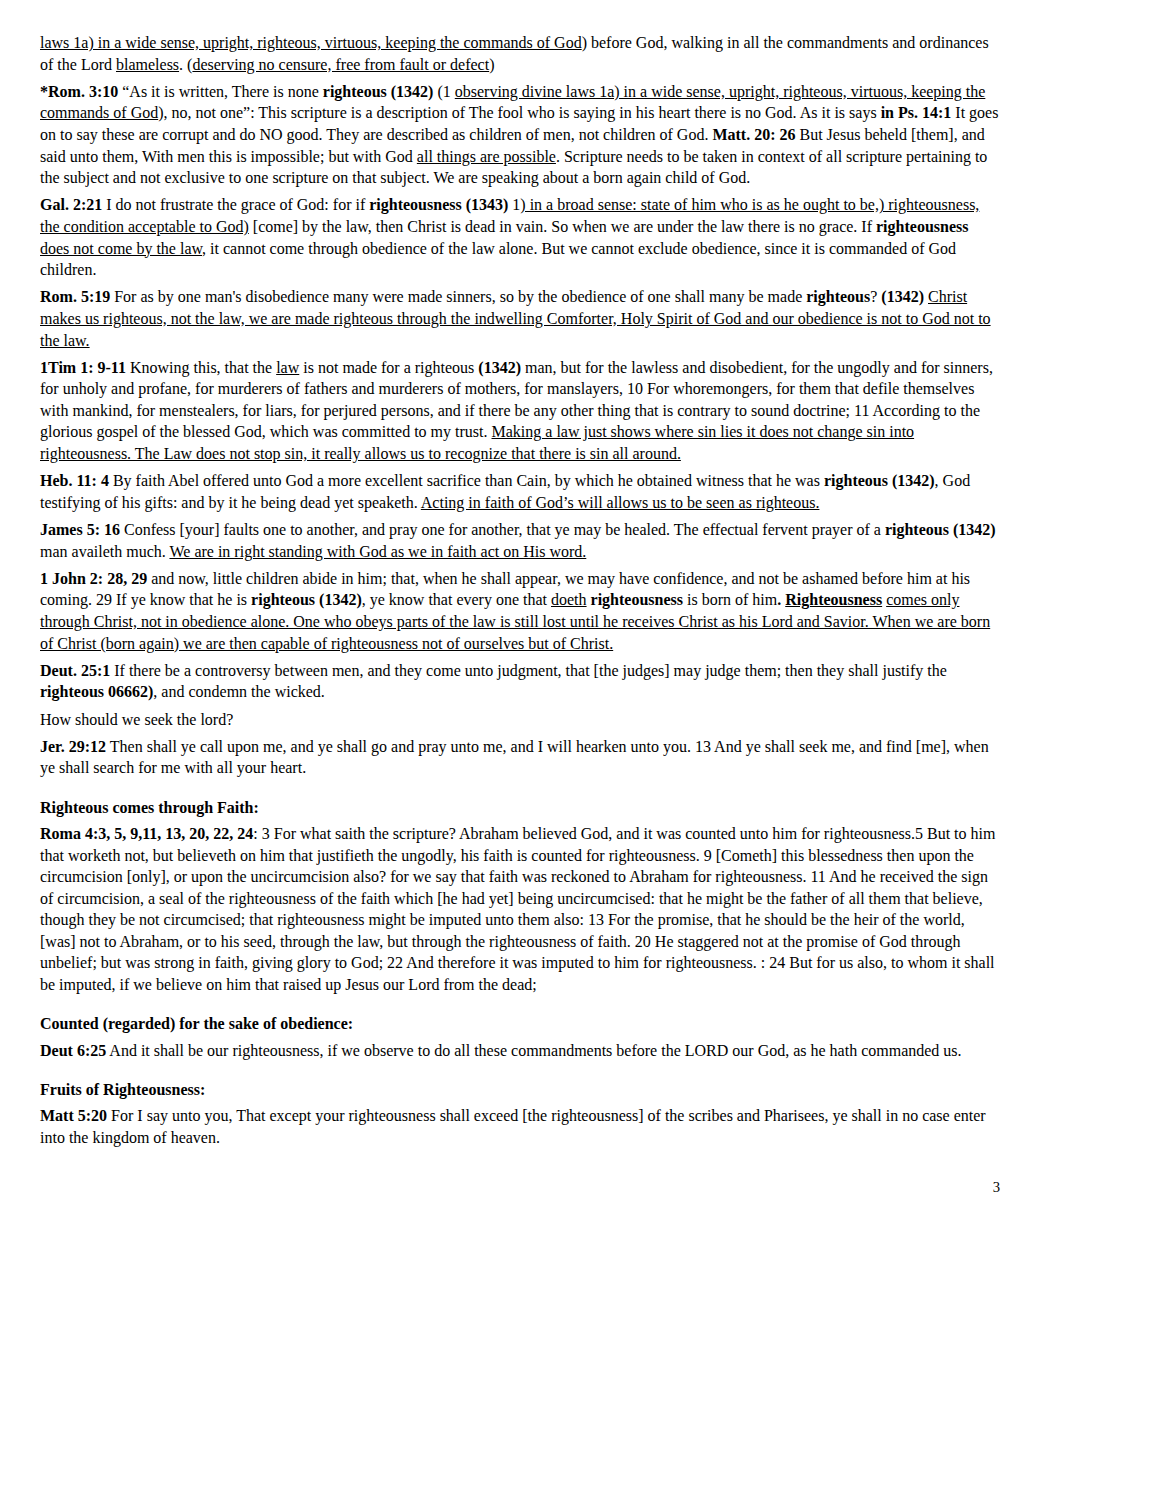laws 1a) in a wide sense, upright, righteous, virtuous, keeping the commands of God) before God, walking in all the commandments and ordinances of the Lord blameless. (deserving no censure, free from fault or defect)
*Rom. 3:10 “As it is written, There is none righteous (1342) (1 observing divine laws 1a) in a wide sense, upright, righteous, virtuous, keeping the commands of God), no, not one”: This scripture is a description of The fool who is saying in his heart there is no God. As it is says in Ps. 14:1 It goes on to say these are corrupt and do NO good. They are described as children of men, not children of God. Matt. 20: 26 But Jesus beheld [them], and said unto them, With men this is impossible; but with God all things are possible. Scripture needs to be taken in context of all scripture pertaining to the subject and not exclusive to one scripture on that subject. We are speaking about a born again child of God.
Gal. 2:21 I do not frustrate the grace of God: for if righteousness (1343) 1) in a broad sense: state of him who is as he ought to be,) righteousness, the condition acceptable to God) [come] by the law, then Christ is dead in vain. So when we are under the law there is no grace. If righteousness does not come by the law, it cannot come through obedience of the law alone. But we cannot exclude obedience, since it is commanded of God children.
Rom. 5:19 For as by one man's disobedience many were made sinners, so by the obedience of one shall many be made righteous? (1342) Christ makes us righteous, not the law, we are made righteous through the indwelling Comforter, Holy Spirit of God and our obedience is not to God not to the law.
1Tim 1: 9-11 Knowing this, that the law is not made for a righteous (1342) man, but for the lawless and disobedient, for the ungodly and for sinners, for unholy and profane, for murderers of fathers and murderers of mothers, for manslayers, 10 For whoremongers, for them that defile themselves with mankind, for menstealers, for liars, for perjured persons, and if there be any other thing that is contrary to sound doctrine; 11 According to the glorious gospel of the blessed God, which was committed to my trust. Making a law just shows where sin lies it does not change sin into righteousness. The Law does not stop sin, it really allows us to recognize that there is sin all around.
Heb. 11: 4 By faith Abel offered unto God a more excellent sacrifice than Cain, by which he obtained witness that he was righteous (1342), God testifying of his gifts: and by it he being dead yet speaketh. Acting in faith of God’s will allows us to be seen as righteous.
James 5: 16 Confess [your] faults one to another, and pray one for another, that ye may be healed. The effectual fervent prayer of a righteous (1342) man availeth much. We are in right standing with God as we in faith act on His word.
1 John 2: 28, 29 and now, little children abide in him; that, when he shall appear, we may have confidence, and not be ashamed before him at his coming. 29 If ye know that he is righteous (1342), ye know that every one that doeth righteousness is born of him. Righteousness comes only through Christ, not in obedience alone. One who obeys parts of the law is still lost until he receives Christ as his Lord and Savior. When we are born of Christ (born again) we are then capable of righteousness not of ourselves but of Christ.
Deut. 25:1 If there be a controversy between men, and they come unto judgment, that [the judges] may judge them; then they shall justify the righteous 06662), and condemn the wicked.
How should we seek the lord?
Jer. 29:12 Then shall ye call upon me, and ye shall go and pray unto me, and I will hearken unto you. 13 And ye shall seek me, and find [me], when ye shall search for me with all your heart.
Righteous comes through Faith:
Roma 4:3, 5, 9,11, 13, 20, 22, 24: 3 For what saith the scripture? Abraham believed God, and it was counted unto him for righteousness.5 But to him that worketh not, but believeth on him that justifieth the ungodly, his faith is counted for righteousness. 9 [Cometh] this blessedness then upon the circumcision [only], or upon the uncircumcision also? for we say that faith was reckoned to Abraham for righteousness. 11 And he received the sign of circumcision, a seal of the righteousness of the faith which [he had yet] being uncircumcised: that he might be the father of all them that believe, though they be not circumcised; that righteousness might be imputed unto them also: 13 For the promise, that he should be the heir of the world, [was] not to Abraham, or to his seed, through the law, but through the righteousness of faith. 20 He staggered not at the promise of God through unbelief; but was strong in faith, giving glory to God; 22 And therefore it was imputed to him for righteousness. : 24 But for us also, to whom it shall be imputed, if we believe on him that raised up Jesus our Lord from the dead;
Counted (regarded) for the sake of obedience:
Deut 6:25 And it shall be our righteousness, if we observe to do all these commandments before the LORD our God, as he hath commanded us.
Fruits of Righteousness:
Matt 5:20 For I say unto you, That except your righteousness shall exceed [the righteousness] of the scribes and Pharisees, ye shall in no case enter into the kingdom of heaven.
3